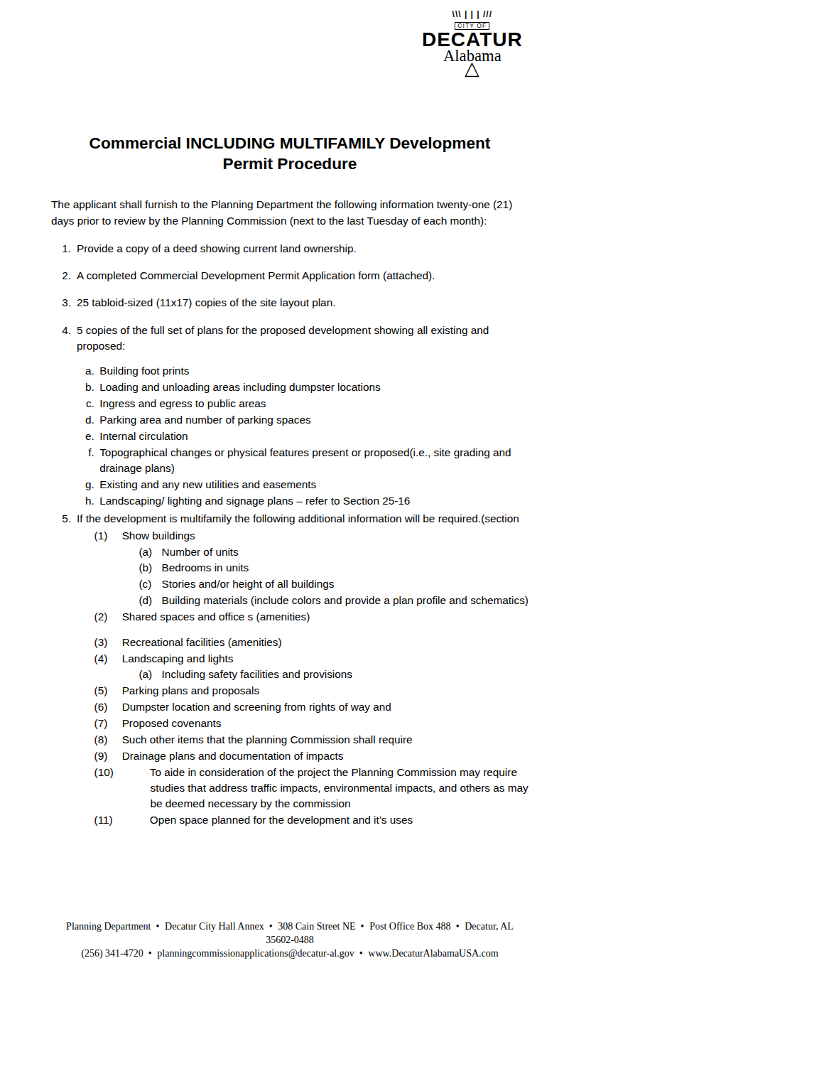\\\ | | | ///
CITY OF
DECATUR
Alabama
△
Commercial INCLUDING MULTIFAMILY Development
Permit Procedure
The applicant shall furnish to the Planning Department the following information twenty-one (21) days prior to review by the Planning Commission (next to the last Tuesday of each month):
Provide a copy of a deed showing current land ownership.
A completed Commercial Development Permit Application form (attached).
25 tabloid-sized (11x17) copies of the site layout plan.
5 copies of the full set of plans for the proposed development showing all existing and proposed:
Building foot prints
Loading and unloading areas including dumpster locations
Ingress and egress to public areas
Parking area and number of parking spaces
Internal circulation
Topographical changes or physical features present or proposed(i.e., site grading and drainage plans)
Existing and any new utilities and easements
Landscaping/ lighting and signage plans – refer to Section 25-16
If the development is multifamily the following additional information will be required.(section
Show buildings
Number of units
Bedrooms in units
Stories and/or height of all buildings
Building materials (include colors and provide a plan profile and schematics)
Shared spaces and office s (amenities)
Recreational facilities (amenities)
Landscaping and lights
Including safety facilities and provisions
Parking plans and proposals
Dumpster location and screening from rights of way and
Proposed covenants
Such other items that the planning Commission shall require
Drainage plans and documentation of impacts
To aide in consideration of the project the Planning Commission may require studies that address traffic impacts, environmental impacts, and others as may be deemed necessary by the commission
Open space planned for the development and it’s uses
Planning Department • Decatur City Hall Annex • 308 Cain Street NE • Post Office Box 488 • Decatur, AL 35602-0488
(256) 341-4720 • planningcommissionapplications@decatur-al.gov • www.DecaturAlabamaUSA.com